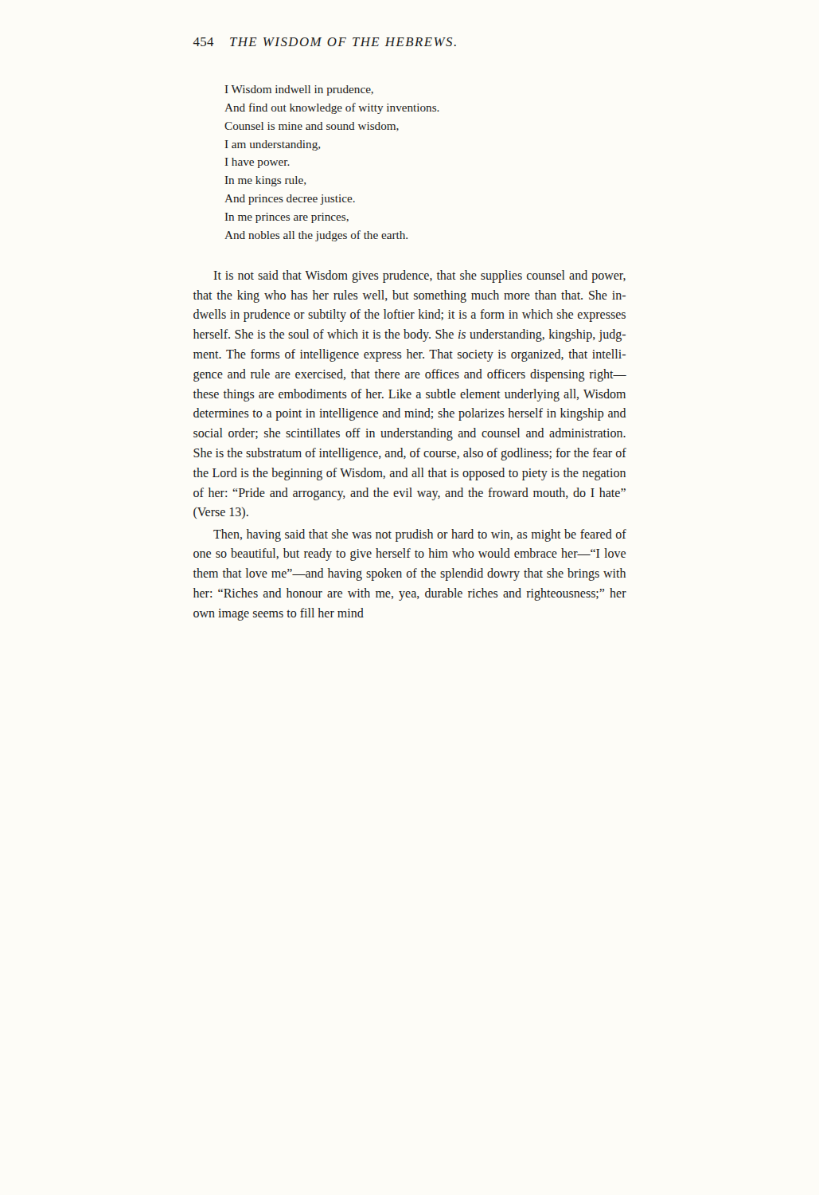454
The Wisdom of the Hebrews.
I Wisdom indwell in prudence,
And find out knowledge of witty inventions.
Counsel is mine and sound wisdom,
I am understanding,
I have power.
In me kings rule,
And princes decree justice.
In me princes are princes,
And nobles all the judges of the earth.
It is not said that Wisdom gives prudence, that she supplies counsel and power, that the king who has her rules well, but something much more than that. She indwells in prudence or subtilty of the loftier kind; it is a form in which she expresses herself. She is the soul of which it is the body. She is understanding, kingship, judgment. The forms of intelligence express her. That society is organized, that intelligence and rule are exercised, that there are offices and officers dispensing right—these things are embodiments of her. Like a subtle element underlying all, Wisdom determines to a point in intelligence and mind; she polarizes herself in kingship and social order; she scintillates off in understanding and counsel and administration. She is the substratum of intelligence, and, of course, also of godliness; for the fear of the Lord is the beginning of Wisdom, and all that is opposed to piety is the negation of her: “Pride and arrogancy, and the evil way, and the froward mouth, do I hate” (Verse 13).
Then, having said that she was not prudish or hard to win, as might be feared of one so beautiful, but ready to give herself to him who would embrace her—“I love them that love me”—and having spoken of the splendid dowry that she brings with her: “Riches and honour are with me, yea, durable riches and righteousness;” her own image seems to fill her mind